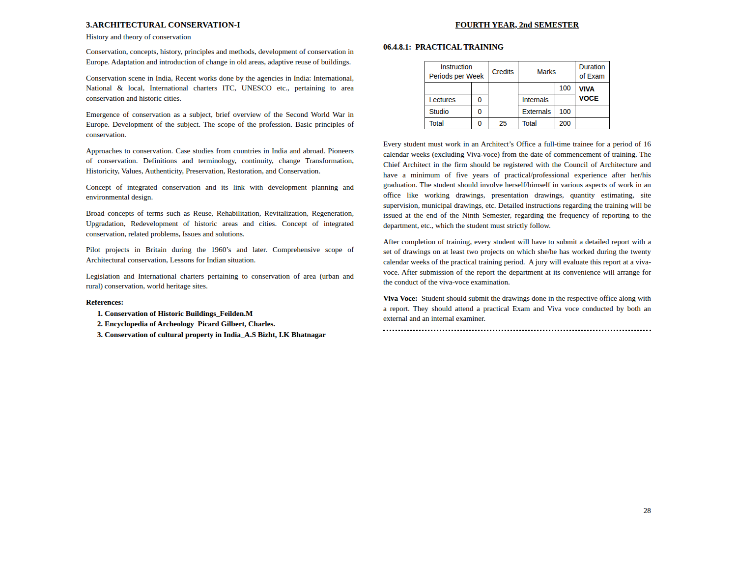3.ARCHITECTURAL CONSERVATION-I
History and theory of conservation
Conservation, concepts, history, principles and methods, development of conservation in Europe. Adaptation and introduction of change in old areas, adaptive reuse of buildings.
Conservation scene in India, Recent works done by the agencies in India: International, National & local, International charters ITC, UNESCO etc., pertaining to area conservation and historic cities.
Emergence of conservation as a subject, brief overview of the Second World War in Europe. Development of the subject. The scope of the profession. Basic principles of conservation.
Approaches to conservation. Case studies from countries in India and abroad. Pioneers of conservation. Definitions and terminology, continuity, change Transformation, Historicity, Values, Authenticity, Preservation, Restoration, and Conservation.
Concept of integrated conservation and its link with development planning and environmental design.
Broad concepts of terms such as Reuse, Rehabilitation, Revitalization, Regeneration, Upgradation, Redevelopment of historic areas and cities. Concept of integrated conservation, related problems, Issues and solutions.
Pilot projects in Britain during the 1960’s and later. Comprehensive scope of Architectural conservation, Lessons for Indian situation.
Legislation and International charters pertaining to conservation of area (urban and rural) conservation, world heritage sites.
References:
Conservation of Historic Buildings_Feilden.M
Encyclopedia of Archeology_Picard Gilbert, Charles.
Conservation of cultural property in India_A.S Bizht, I.K Bhatnagar
FOURTH YEAR, 2nd SEMESTER
06.4.8.1: PRACTICAL TRAINING
| Instruction Periods per Week | Credits | Marks | Duration of Exam |
| --- | --- | --- | --- |
| | | | | 100 | VIVA VOCE |
| Lectures | 0 | Internals | |
| Studio | 0 | Externals | 100 | |
| Total | 0 | 25 | Total | 200 | |
Every student must work in an Architect’s Office a full-time trainee for a period of 16 calendar weeks (excluding Viva-voce) from the date of commencement of training. The Chief Architect in the firm should be registered with the Council of Architecture and have a minimum of five years of practical/professional experience after her/his graduation. The student should involve herself/himself in various aspects of work in an office like working drawings, presentation drawings, quantity estimating, site supervision, municipal drawings, etc. Detailed instructions regarding the training will be issued at the end of the Ninth Semester, regarding the frequency of reporting to the department, etc., which the student must strictly follow.
After completion of training, every student will have to submit a detailed report with a set of drawings on at least two projects on which she/he has worked during the twenty calendar weeks of the practical training period. A jury will evaluate this report at a viva-voce. After submission of the report the department at its convenience will arrange for the conduct of the viva-voce examination.
Viva Voce: Student should submit the drawings done in the respective office along with a report. They should attend a practical Exam and Viva voce conducted by both an external and an internal examiner.
28